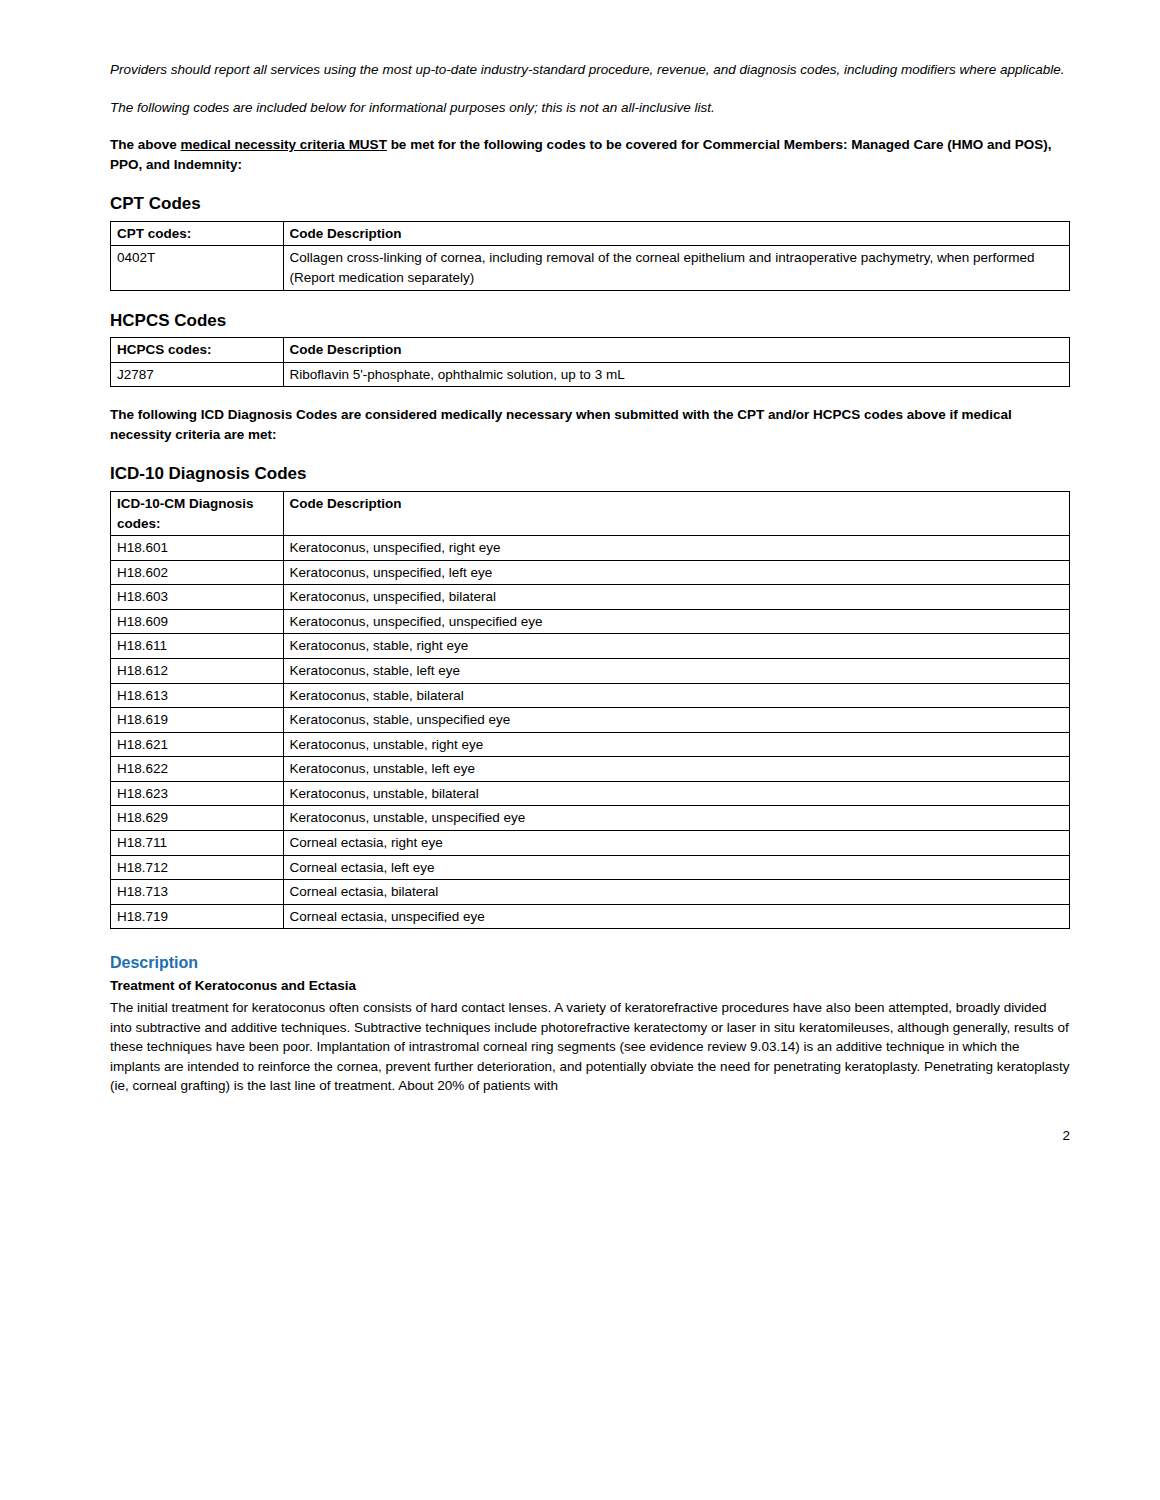Providers should report all services using the most up-to-date industry-standard procedure, revenue, and diagnosis codes, including modifiers where applicable.
The following codes are included below for informational purposes only; this is not an all-inclusive list.
The above medical necessity criteria MUST be met for the following codes to be covered for Commercial Members: Managed Care (HMO and POS), PPO, and Indemnity:
CPT Codes
| CPT codes: | Code Description |
| 0402T | Collagen cross-linking of cornea, including removal of the corneal epithelium and intraoperative pachymetry, when performed (Report medication separately) |
HCPCS Codes
| HCPCS codes: | Code Description |
| J2787 | Riboflavin 5'-phosphate, ophthalmic solution, up to 3 mL |
The following ICD Diagnosis Codes are considered medically necessary when submitted with the CPT and/or HCPCS codes above if medical necessity criteria are met:
ICD-10 Diagnosis Codes
| ICD-10-CM Diagnosis codes: | Code Description |
| H18.601 | Keratoconus, unspecified, right eye |
| H18.602 | Keratoconus, unspecified, left eye |
| H18.603 | Keratoconus, unspecified, bilateral |
| H18.609 | Keratoconus, unspecified, unspecified eye |
| H18.611 | Keratoconus, stable, right eye |
| H18.612 | Keratoconus, stable, left eye |
| H18.613 | Keratoconus, stable, bilateral |
| H18.619 | Keratoconus, stable, unspecified eye |
| H18.621 | Keratoconus, unstable, right eye |
| H18.622 | Keratoconus, unstable, left eye |
| H18.623 | Keratoconus, unstable, bilateral |
| H18.629 | Keratoconus, unstable, unspecified eye |
| H18.711 | Corneal ectasia, right eye |
| H18.712 | Corneal ectasia, left eye |
| H18.713 | Corneal ectasia, bilateral |
| H18.719 | Corneal ectasia, unspecified eye |
Description
Treatment of Keratoconus and Ectasia
The initial treatment for keratoconus often consists of hard contact lenses. A variety of keratorefractive procedures have also been attempted, broadly divided into subtractive and additive techniques. Subtractive techniques include photorefractive keratectomy or laser in situ keratomileuses, although generally, results of these techniques have been poor. Implantation of intrastromal corneal ring segments (see evidence review 9.03.14) is an additive technique in which the implants are intended to reinforce the cornea, prevent further deterioration, and potentially obviate the need for penetrating keratoplasty. Penetrating keratoplasty (ie, corneal grafting) is the last line of treatment. About 20% of patients with
2